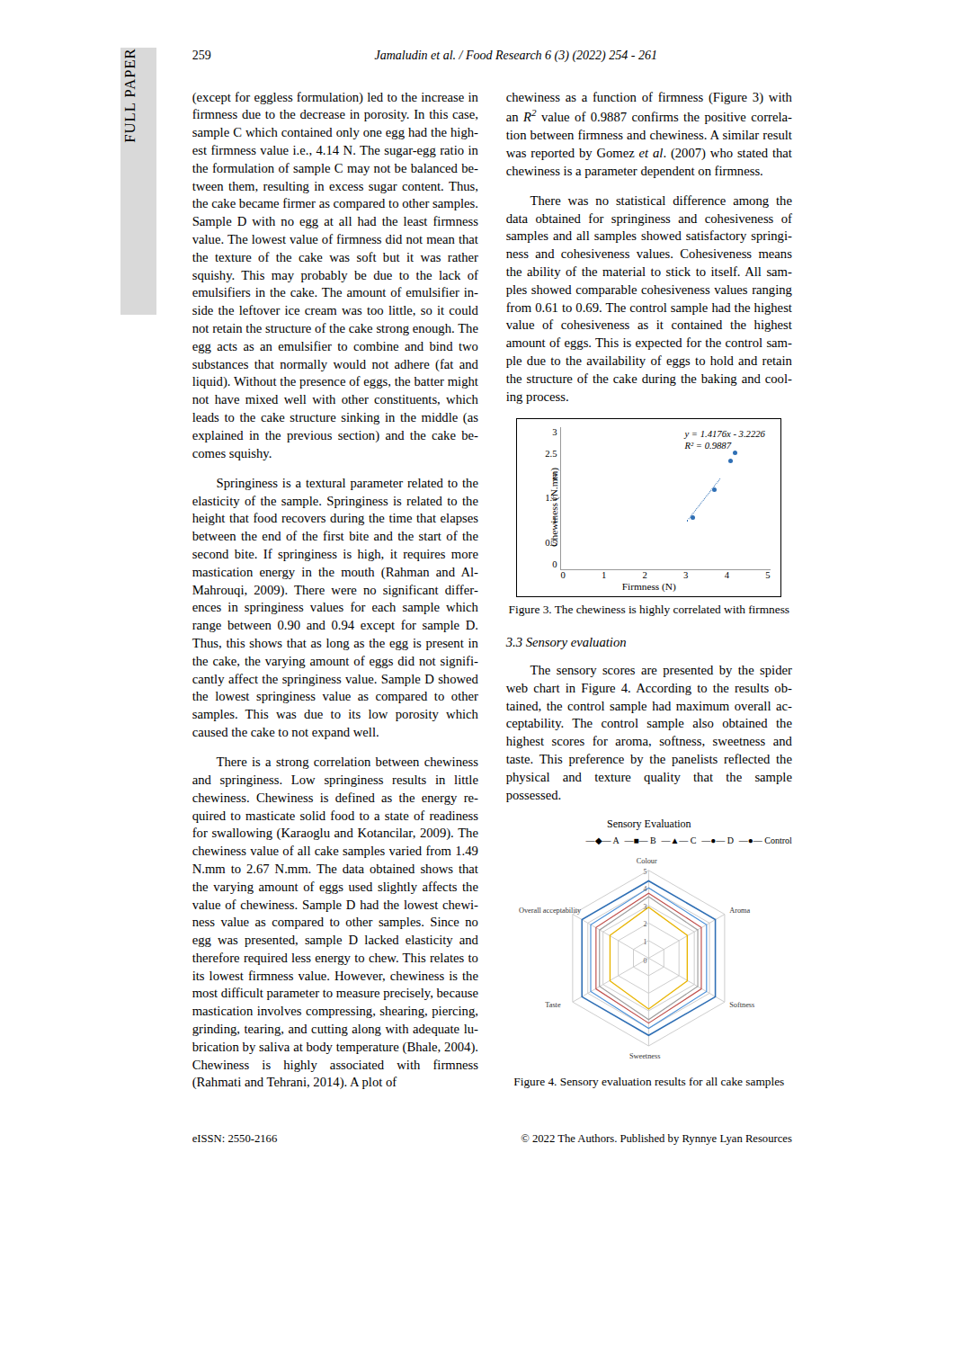FULL PAPER
259
Jamaludin et al. / Food Research 6 (3) (2022) 254 - 261
(except for eggless formulation) led to the increase in firmness due to the decrease in porosity. In this case, sample C which contained only one egg had the highest firmness value i.e., 4.14 N. The sugar-egg ratio in the formulation of sample C may not be balanced between them, resulting in excess sugar content. Thus, the cake became firmer as compared to other samples. Sample D with no egg at all had the least firmness value. The lowest value of firmness did not mean that the texture of the cake was soft but it was rather squishy. This may probably be due to the lack of emulsifiers in the cake. The amount of emulsifier inside the leftover ice cream was too little, so it could not retain the structure of the cake strong enough. The egg acts as an emulsifier to combine and bind two substances that normally would not adhere (fat and liquid). Without the presence of eggs, the batter might not have mixed well with other constituents, which leads to the cake structure sinking in the middle (as explained in the previous section) and the cake becomes squishy.
Springiness is a textural parameter related to the elasticity of the sample. Springiness is related to the height that food recovers during the time that elapses between the end of the first bite and the start of the second bite. If springiness is high, it requires more mastication energy in the mouth (Rahman and Al-Mahrouqi, 2009). There were no significant differences in springiness values for each sample which range between 0.90 and 0.94 except for sample D. Thus, this shows that as long as the egg is present in the cake, the varying amount of eggs did not significantly affect the springiness value. Sample D showed the lowest springiness value as compared to other samples. This was due to its low porosity which caused the cake to not expand well.
There is a strong correlation between chewiness and springiness. Low springiness results in little chewiness. Chewiness is defined as the energy required to masticate solid food to a state of readiness for swallowing (Karaoglu and Kotancilar, 2009). The chewiness value of all cake samples varied from 1.49 N.mm to 2.67 N.mm. The data obtained shows that the varying amount of eggs used slightly affects the value of chewiness. Sample D had the lowest chewiness value as compared to other samples. Since no egg was presented, sample D lacked elasticity and therefore required less energy to chew. This relates to its lowest firmness value. However, chewiness is the most difficult parameter to measure precisely, because mastication involves compressing, shearing, piercing, grinding, tearing, and cutting along with adequate lubrication by saliva at body temperature (Bhale, 2004). Chewiness is highly associated with firmness (Rahmati and Tehrani, 2014). A plot of
chewiness as a function of firmness (Figure 3) with an R2 value of 0.9887 confirms the positive correlation between firmness and chewiness. A similar result was reported by Gomez et al. (2007) who stated that chewiness is a parameter dependent on firmness.
There was no statistical difference among the data obtained for springiness and cohesiveness of samples and all samples showed satisfactory springiness and cohesiveness values. Cohesiveness means the ability of the material to stick to itself. All samples showed comparable cohesiveness values ranging from 0.61 to 0.69. The control sample had the highest value of cohesiveness as it contained the highest amount of eggs. This is expected for the control sample due to the availability of eggs to hold and retain the structure of the cake during the baking and cooling process.
Chewiness (N.mm)
y = 1.4176x - 3.2226
R² = 0.9887
3
2.5
2
1.5
1
0.5
0
0
1
2
3
4
5
Firmness (N)
Figure 3. The chewiness is highly correlated with firmness
3.3 Sensory evaluation
The sensory scores are presented by the spider web chart in Figure 4. According to the results obtained, the control sample had maximum overall acceptability. The control sample also obtained the highest scores for aroma, softness, sweetness and taste. This preference by the panelists reflected the physical and texture quality that the sample possessed.
Sensory Evaluation
—◆— A—■— B—▲— C—●— D—●— Control
5 4 3 2 1 0 Colour Aroma Softness Sweetness Taste Overall acceptability
Figure 4. Sensory evaluation results for all cake samples
eISSN: 2550-2166
© 2022 The Authors. Published by Rynnye Lyan Resources